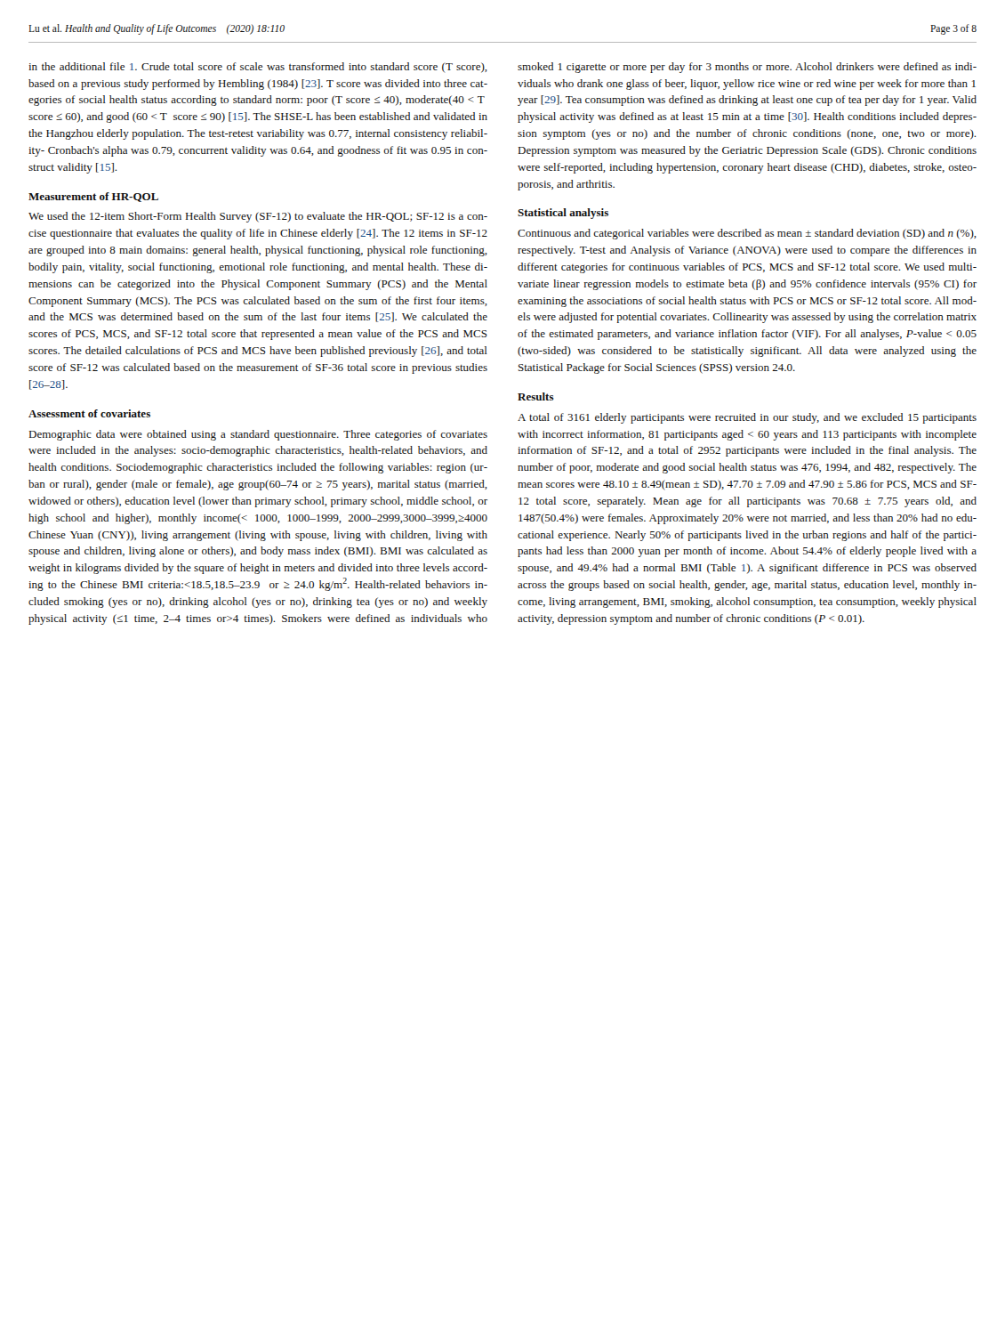Lu et al. Health and Quality of Life Outcomes (2020) 18:110
Page 3 of 8
in the additional file 1. Crude total score of scale was transformed into standard score (T score), based on a previous study performed by Hembling (1984) [23]. T score was divided into three categories of social health status according to standard norm: poor (T score ≤ 40), moderate(40 < T score ≤ 60), and good (60 < T score ≤ 90) [15]. The SHSE-L has been established and validated in the Hangzhou elderly population. The test-retest variability was 0.77, internal consistency reliability- Cronbach's alpha was 0.79, concurrent validity was 0.64, and goodness of fit was 0.95 in construct validity [15].
Measurement of HR-QOL
We used the 12-item Short-Form Health Survey (SF-12) to evaluate the HR-QOL; SF-12 is a concise questionnaire that evaluates the quality of life in Chinese elderly [24]. The 12 items in SF-12 are grouped into 8 main domains: general health, physical functioning, physical role functioning, bodily pain, vitality, social functioning, emotional role functioning, and mental health. These dimensions can be categorized into the Physical Component Summary (PCS) and the Mental Component Summary (MCS). The PCS was calculated based on the sum of the first four items, and the MCS was determined based on the sum of the last four items [25]. We calculated the scores of PCS, MCS, and SF-12 total score that represented a mean value of the PCS and MCS scores. The detailed calculations of PCS and MCS have been published previously [26], and total score of SF-12 was calculated based on the measurement of SF-36 total score in previous studies [26–28].
Assessment of covariates
Demographic data were obtained using a standard questionnaire. Three categories of covariates were included in the analyses: socio-demographic characteristics, health-related behaviors, and health conditions. Sociodemographic characteristics included the following variables: region (urban or rural), gender (male or female), age group(60–74 or ≥ 75 years), marital status (married, widowed or others), education level (lower than primary school, primary school, middle school, or high school and higher), monthly income(< 1000, 1000–1999, 2000–2999,3000–3999,≥4000 Chinese Yuan (CNY)), living arrangement (living with spouse, living with children, living with spouse and children, living alone or others), and body mass index (BMI). BMI was calculated as weight in kilograms divided by the square of height in meters and divided into three levels according to the Chinese BMI criteria:<18.5,18.5–23.9 or ≥ 24.0 kg/m2. Health-related behaviors included smoking (yes or no), drinking alcohol (yes or no), drinking tea (yes or no) and weekly physical activity (≤1 time, 2–4 times or>4 times). Smokers were defined as individuals who smoked 1 cigarette or more per day for 3 months or more. Alcohol drinkers were defined as individuals who drank one glass of beer, liquor, yellow rice wine or red wine per week for more than 1 year [29]. Tea consumption was defined as drinking at least one cup of tea per day for 1 year. Valid physical activity was defined as at least 15 min at a time [30]. Health conditions included depression symptom (yes or no) and the number of chronic conditions (none, one, two or more). Depression symptom was measured by the Geriatric Depression Scale (GDS). Chronic conditions were self-reported, including hypertension, coronary heart disease (CHD), diabetes, stroke, osteoporosis, and arthritis.
Statistical analysis
Continuous and categorical variables were described as mean ± standard deviation (SD) and n (%), respectively. T-test and Analysis of Variance (ANOVA) were used to compare the differences in different categories for continuous variables of PCS, MCS and SF-12 total score. We used multivariate linear regression models to estimate beta (β) and 95% confidence intervals (95% CI) for examining the associations of social health status with PCS or MCS or SF-12 total score. All models were adjusted for potential covariates. Collinearity was assessed by using the correlation matrix of the estimated parameters, and variance inflation factor (VIF). For all analyses, P-value < 0.05 (two-sided) was considered to be statistically significant. All data were analyzed using the Statistical Package for Social Sciences (SPSS) version 24.0.
Results
A total of 3161 elderly participants were recruited in our study, and we excluded 15 participants with incorrect information, 81 participants aged < 60 years and 113 participants with incomplete information of SF-12, and a total of 2952 participants were included in the final analysis. The number of poor, moderate and good social health status was 476, 1994, and 482, respectively. The mean scores were 48.10 ± 8.49(mean ± SD), 47.70 ± 7.09 and 47.90 ± 5.86 for PCS, MCS and SF-12 total score, separately. Mean age for all participants was 70.68 ± 7.75 years old, and 1487(50.4%) were females. Approximately 20% were not married, and less than 20% had no educational experience. Nearly 50% of participants lived in the urban regions and half of the participants had less than 2000 yuan per month of income. About 54.4% of elderly people lived with a spouse, and 49.4% had a normal BMI (Table 1). A significant difference in PCS was observed across the groups based on social health, gender, age, marital status, education level, monthly income, living arrangement, BMI, smoking, alcohol consumption, tea consumption, weekly physical activity, depression symptom and number of chronic conditions (P < 0.01).